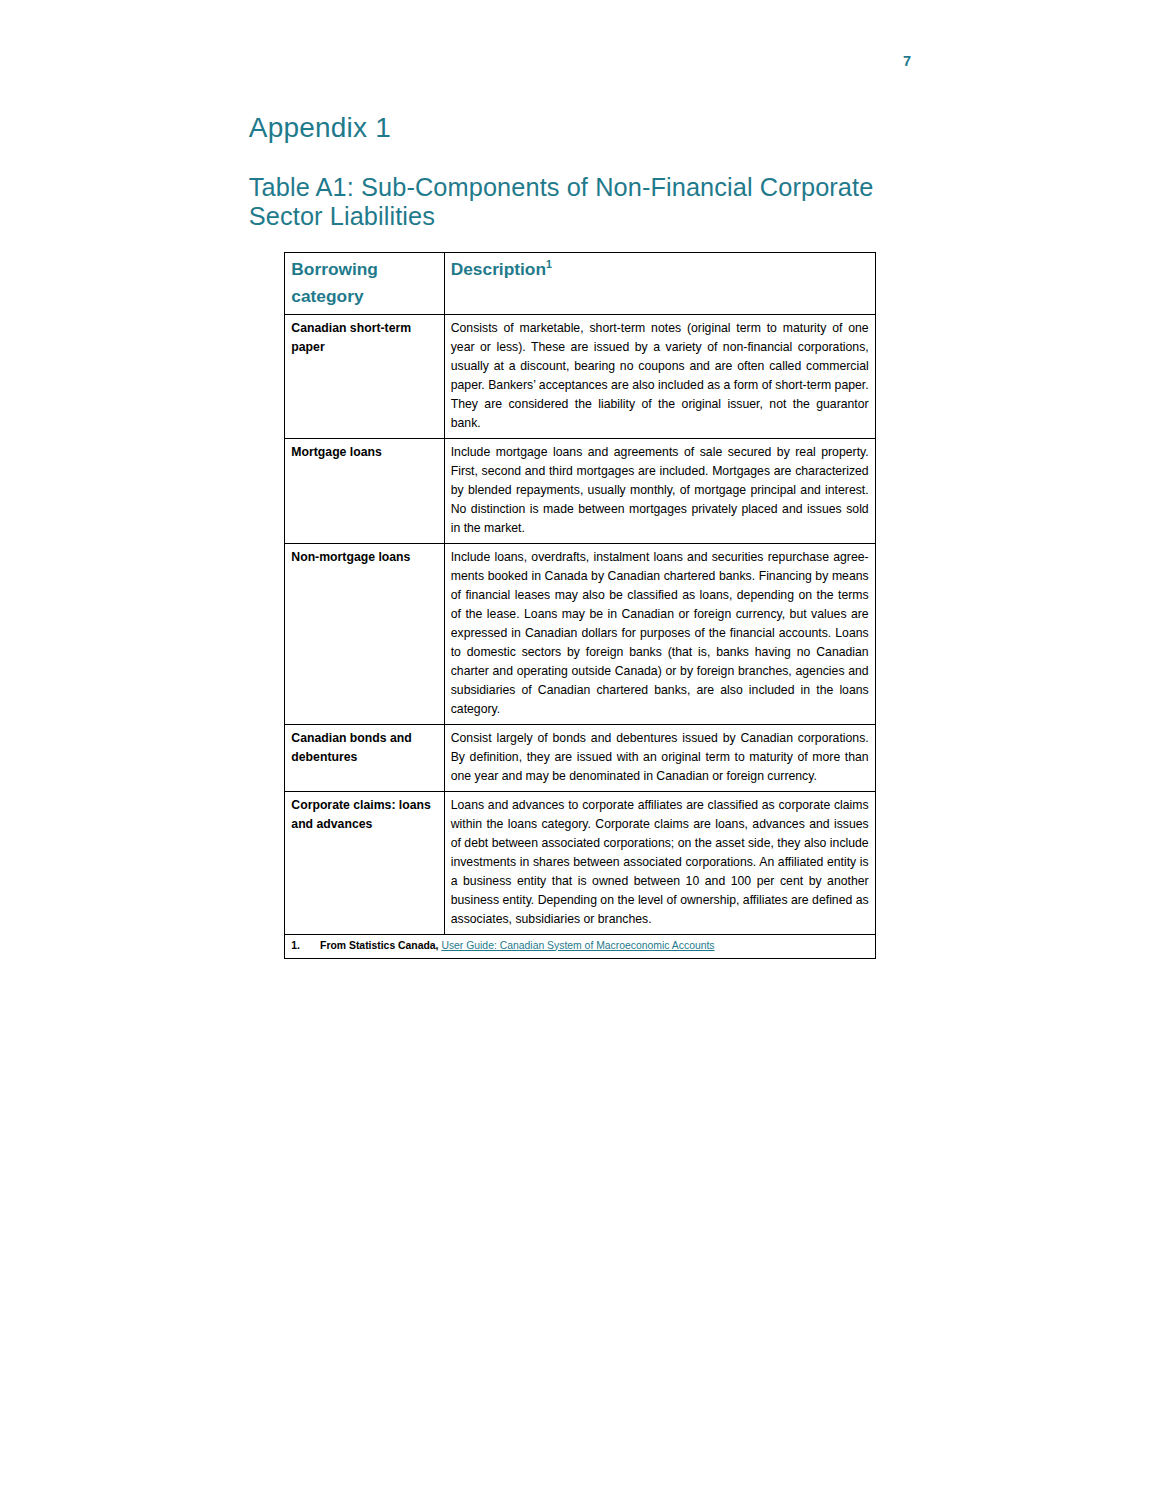7
Appendix 1
Table A1: Sub-Components of Non-Financial Corporate Sector Liabilities
| Borrowing category | Description 1 |
| --- | --- |
| Canadian short-term paper | Consists of marketable, short-term notes (original term to maturity of one year or less). These are issued by a variety of non-financial corporations, usually at a discount, bearing no coupons and are often called commercial paper. Bankers’ acceptances are also included as a form of short-term paper. They are considered the liability of the original issuer, not the guarantor bank. |
| Mortgage loans | Include mortgage loans and agreements of sale secured by real property. First, second and third mortgages are included. Mortgages are characterized by blended repayments, usually monthly, of mortgage principal and interest. No distinction is made between mortgages privately placed and issues sold in the market. |
| Non-mortgage loans | Include loans, overdrafts, instalment loans and securities repurchase agreements booked in Canada by Canadian chartered banks. Financing by means of financial leases may also be classified as loans, depending on the terms of the lease. Loans may be in Canadian or foreign currency, but values are expressed in Canadian dollars for purposes of the financial accounts. Loans to domestic sectors by foreign banks (that is, banks having no Canadian charter and operating outside Canada) or by foreign branches, agencies and subsidiaries of Canadian chartered banks, are also included in the loans category. |
| Canadian bonds and debentures | Consist largely of bonds and debentures issued by Canadian corporations. By definition, they are issued with an original term to maturity of more than one year and may be denominated in Canadian or foreign currency. |
| Corporate claims: loans and advances | Loans and advances to corporate affiliates are classified as corporate claims within the loans category. Corporate claims are loans, advances and issues of debt between associated corporations; on the asset side, they also include investments in shares between associated corporations. An affiliated entity is a business entity that is owned between 10 and 100 per cent by another business entity. Depending on the level of ownership, affiliates are defined as associates, subsidiaries or branches. |
| 1. From Statistics Canada, User Guide: Canadian System of Macroeconomic Accounts |